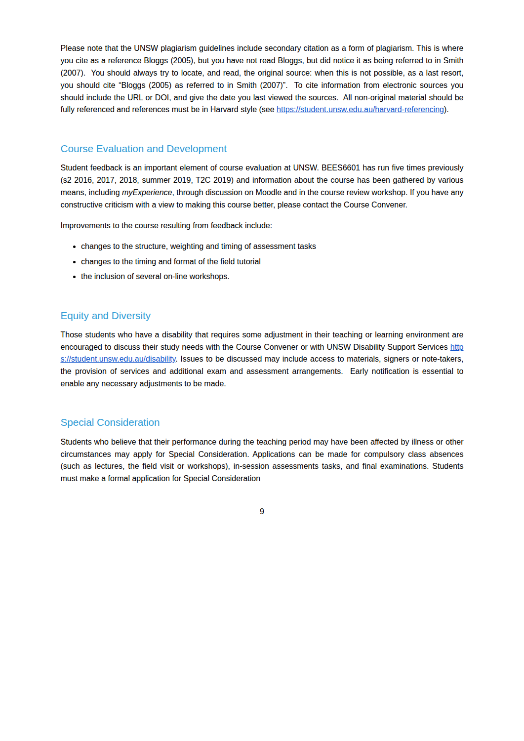Please note that the UNSW plagiarism guidelines include secondary citation as a form of plagiarism. This is where you cite as a reference Bloggs (2005), but you have not read Bloggs, but did notice it as being referred to in Smith (2007). You should always try to locate, and read, the original source: when this is not possible, as a last resort, you should cite “Bloggs (2005) as referred to in Smith (2007)”. To cite information from electronic sources you should include the URL or DOI, and give the date you last viewed the sources. All non-original material should be fully referenced and references must be in Harvard style (see https://student.unsw.edu.au/harvard-referencing).
Course Evaluation and Development
Student feedback is an important element of course evaluation at UNSW. BEES6601 has run five times previously (s2 2016, 2017, 2018, summer 2019, T2C 2019) and information about the course has been gathered by various means, including myExperience, through discussion on Moodle and in the course review workshop. If you have any constructive criticism with a view to making this course better, please contact the Course Convener.
Improvements to the course resulting from feedback include:
changes to the structure, weighting and timing of assessment tasks
changes to the timing and format of the field tutorial
the inclusion of several on-line workshops.
Equity and Diversity
Those students who have a disability that requires some adjustment in their teaching or learning environment are encouraged to discuss their study needs with the Course Convener or with UNSW Disability Support Services https://student.unsw.edu.au/disability. Issues to be discussed may include access to materials, signers or note-takers, the provision of services and additional exam and assessment arrangements. Early notification is essential to enable any necessary adjustments to be made.
Special Consideration
Students who believe that their performance during the teaching period may have been affected by illness or other circumstances may apply for Special Consideration. Applications can be made for compulsory class absences (such as lectures, the field visit or workshops), in-session assessments tasks, and final examinations. Students must make a formal application for Special Consideration
9